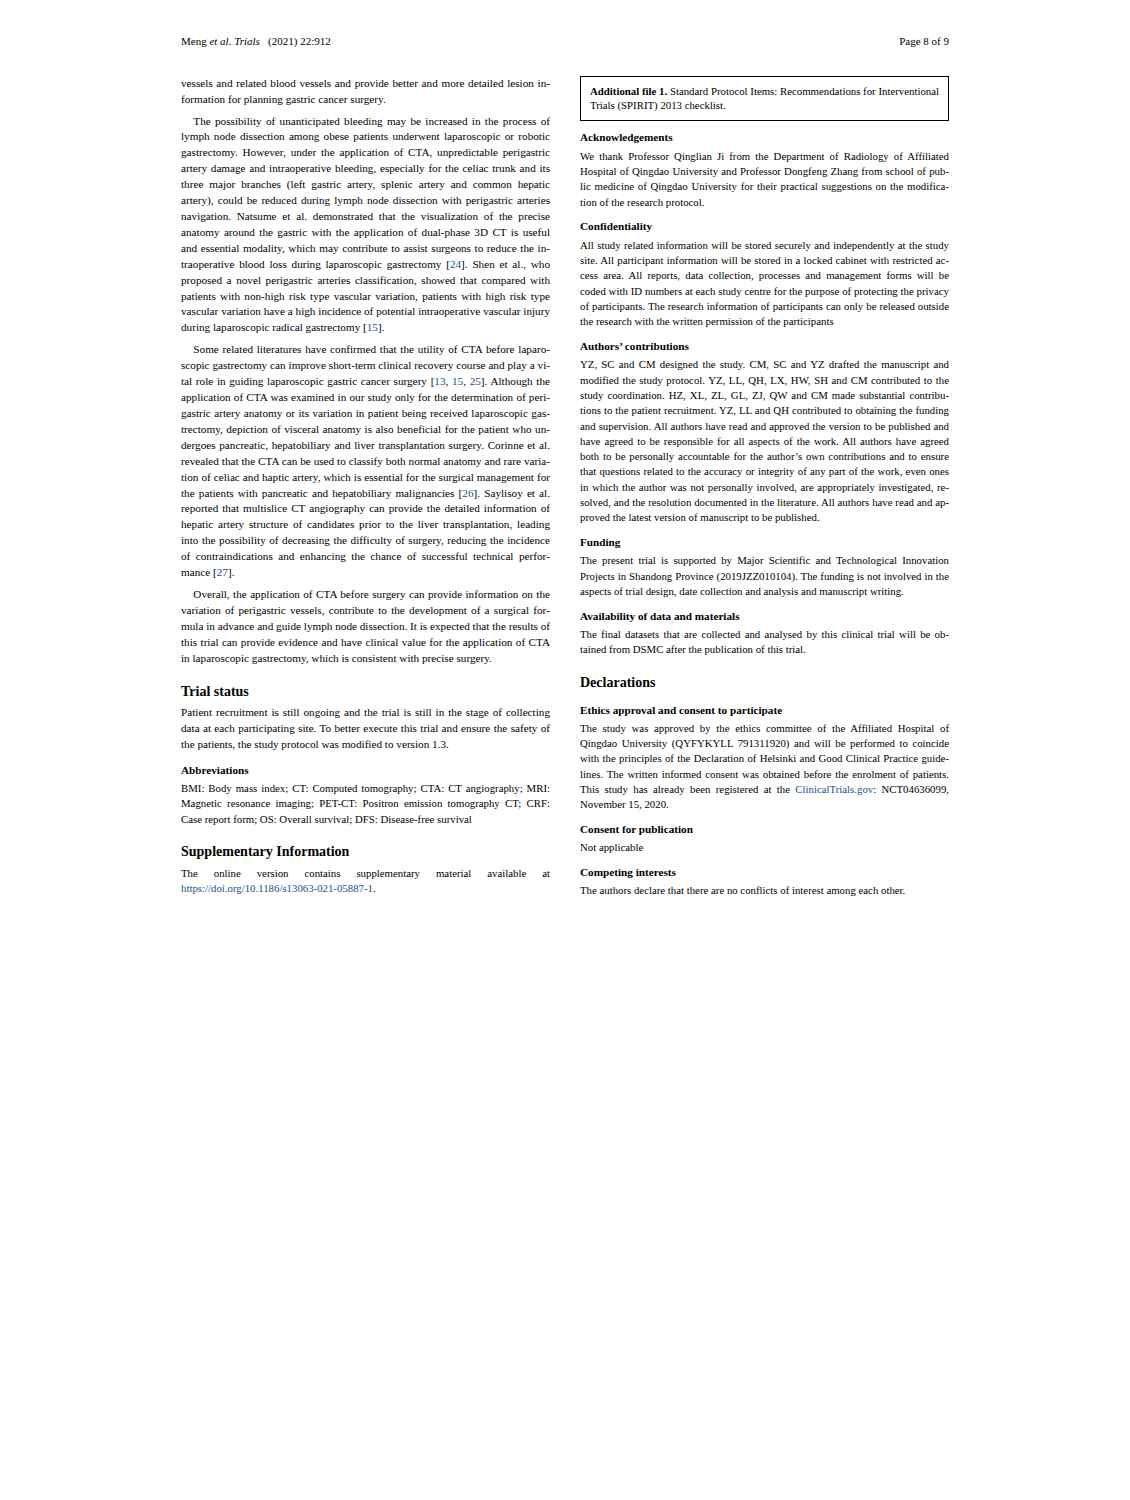Meng et al. Trials (2021) 22:912
Page 8 of 9
vessels and related blood vessels and provide better and more detailed lesion information for planning gastric cancer surgery.
The possibility of unanticipated bleeding may be increased in the process of lymph node dissection among obese patients underwent laparoscopic or robotic gastrectomy. However, under the application of CTA, unpredictable perigastric artery damage and intraoperative bleeding, especially for the celiac trunk and its three major branches (left gastric artery, splenic artery and common hepatic artery), could be reduced during lymph node dissection with perigastric arteries navigation. Natsume et al. demonstrated that the visualization of the precise anatomy around the gastric with the application of dual-phase 3D CT is useful and essential modality, which may contribute to assist surgeons to reduce the intraoperative blood loss during laparoscopic gastrectomy [24]. Shen et al., who proposed a novel perigastric arteries classification, showed that compared with patients with non-high risk type vascular variation, patients with high risk type vascular variation have a high incidence of potential intraoperative vascular injury during laparoscopic radical gastrectomy [15].
Some related literatures have confirmed that the utility of CTA before laparoscopic gastrectomy can improve short-term clinical recovery course and play a vital role in guiding laparoscopic gastric cancer surgery [13, 15, 25]. Although the application of CTA was examined in our study only for the determination of perigastric artery anatomy or its variation in patient being received laparoscopic gastrectomy, depiction of visceral anatomy is also beneficial for the patient who undergoes pancreatic, hepatobiliary and liver transplantation surgery. Corinne et al. revealed that the CTA can be used to classify both normal anatomy and rare variation of celiac and haptic artery, which is essential for the surgical management for the patients with pancreatic and hepatobiliary malignancies [26]. Saylisoy et al. reported that multislice CT angiography can provide the detailed information of hepatic artery structure of candidates prior to the liver transplantation, leading into the possibility of decreasing the difficulty of surgery, reducing the incidence of contraindications and enhancing the chance of successful technical performance [27].
Overall, the application of CTA before surgery can provide information on the variation of perigastric vessels, contribute to the development of a surgical formula in advance and guide lymph node dissection. It is expected that the results of this trial can provide evidence and have clinical value for the application of CTA in laparoscopic gastrectomy, which is consistent with precise surgery.
Trial status
Patient recruitment is still ongoing and the trial is still in the stage of collecting data at each participating site. To better execute this trial and ensure the safety of the patients, the study protocol was modified to version 1.3.
Abbreviations
BMI: Body mass index; CT: Computed tomography; CTA: CT angiography; MRI: Magnetic resonance imaging; PET-CT: Positron emission tomography CT; CRF: Case report form; OS: Overall survival; DFS: Disease-free survival
Supplementary Information
The online version contains supplementary material available at https://doi.org/10.1186/s13063-021-05887-1.
Additional file 1. Standard Protocol Items: Recommendations for Interventional Trials (SPIRIT) 2013 checklist.
Acknowledgements
We thank Professor Qinglian Ji from the Department of Radiology of Affiliated Hospital of Qingdao University and Professor Dongfeng Zhang from school of public medicine of Qingdao University for their practical suggestions on the modification of the research protocol.
Confidentiality
All study related information will be stored securely and independently at the study site. All participant information will be stored in a locked cabinet with restricted access area. All reports, data collection, processes and management forms will be coded with ID numbers at each study centre for the purpose of protecting the privacy of participants. The research information of participants can only be released outside the research with the written permission of the participants
Authors’ contributions
YZ, SC and CM designed the study. CM, SC and YZ drafted the manuscript and modified the study protocol. YZ, LL, QH, LX, HW, SH and CM contributed to the study coordination. HZ, XL, ZL, GL, ZJ, QW and CM made substantial contributions to the patient recruitment. YZ, LL and QH contributed to obtaining the funding and supervision. All authors have read and approved the version to be published and have agreed to be responsible for all aspects of the work. All authors have agreed both to be personally accountable for the author’s own contributions and to ensure that questions related to the accuracy or integrity of any part of the work, even ones in which the author was not personally involved, are appropriately investigated, resolved, and the resolution documented in the literature. All authors have read and approved the latest version of manuscript to be published.
Funding
The present trial is supported by Major Scientific and Technological Innovation Projects in Shandong Province (2019JZZ010104). The funding is not involved in the aspects of trial design, date collection and analysis and manuscript writing.
Availability of data and materials
The final datasets that are collected and analysed by this clinical trial will be obtained from DSMC after the publication of this trial.
Declarations
Ethics approval and consent to participate
The study was approved by the ethics committee of the Affiliated Hospital of Qingdao University (QYFYKYLL 791311920) and will be performed to coincide with the principles of the Declaration of Helsinki and Good Clinical Practice guidelines. The written informed consent was obtained before the enrolment of patients. This study has already been registered at the ClinicalTrials.gov: NCT04636099, November 15, 2020.
Consent for publication
Not applicable
Competing interests
The authors declare that there are no conflicts of interest among each other.